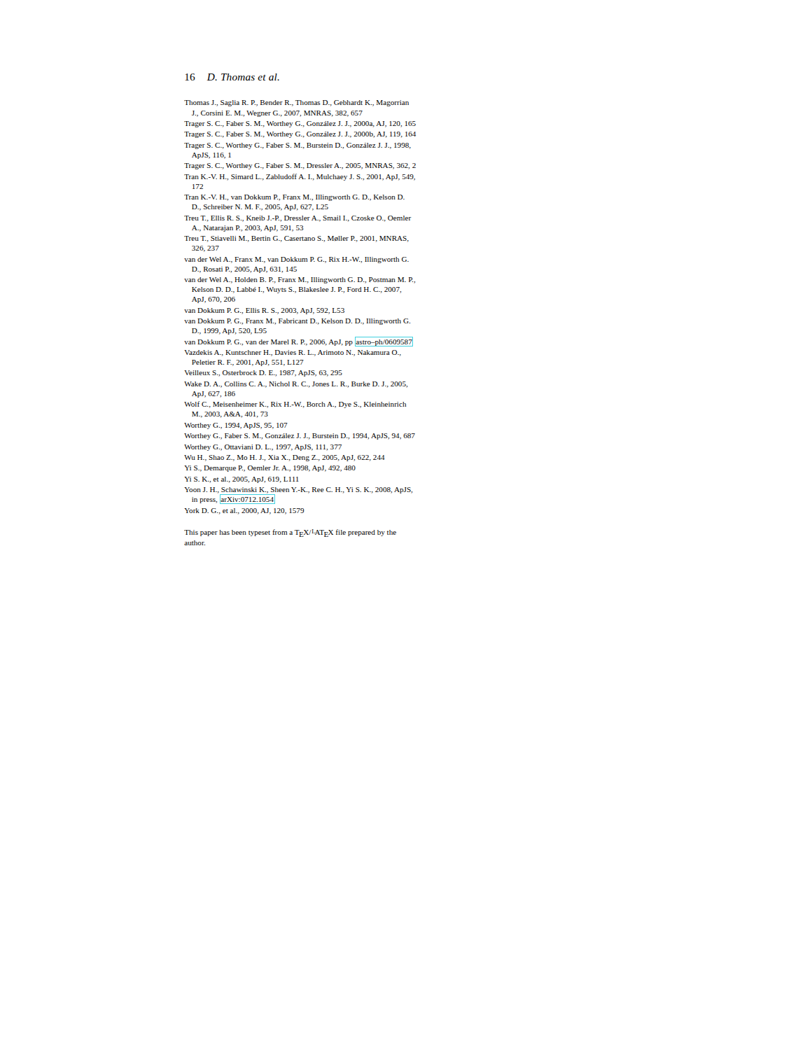16 D. Thomas et al.
Thomas J., Saglia R. P., Bender R., Thomas D., Gebhardt K., Magorrian J., Corsini E. M., Wegner G., 2007, MNRAS, 382, 657
Trager S. C., Faber S. M., Worthey G., González J. J., 2000a, AJ, 120, 165
Trager S. C., Faber S. M., Worthey G., González J. J., 2000b, AJ, 119, 164
Trager S. C., Worthey G., Faber S. M., Burstein D., González J. J., 1998, ApJS, 116, 1
Trager S. C., Worthey G., Faber S. M., Dressler A., 2005, MNRAS, 362, 2
Tran K.-V. H., Simard L., Zabludoff A. I., Mulchaey J. S., 2001, ApJ, 549, 172
Tran K.-V. H., van Dokkum P., Franx M., Illingworth G. D., Kelson D. D., Schreiber N. M. F., 2005, ApJ, 627, L25
Treu T., Ellis R. S., Kneib J.-P., Dressler A., Smail I., Czoske O., Oemler A., Natarajan P., 2003, ApJ, 591, 53
Treu T., Stiavelli M., Bertin G., Casertano S., Møller P., 2001, MNRAS, 326, 237
van der Wel A., Franx M., van Dokkum P. G., Rix H.-W., Illingworth G. D., Rosati P., 2005, ApJ, 631, 145
van der Wel A., Holden B. P., Franx M., Illingworth G. D., Postman M. P., Kelson D. D., Labbé I., Wuyts S., Blakeslee J. P., Ford H. C., 2007, ApJ, 670, 206
van Dokkum P. G., Ellis R. S., 2003, ApJ, 592, L53
van Dokkum P. G., Franx M., Fabricant D., Kelson D. D., Illingworth G. D., 1999, ApJ, 520, L95
van Dokkum P. G., van der Marel R. P., 2006, ApJ, pp astro–ph/0609587
Vazdekis A., Kuntschner H., Davies R. L., Arimoto N., Nakamura O., Peletier R. F., 2001, ApJ, 551, L127
Veilleux S., Osterbrock D. E., 1987, ApJS, 63, 295
Wake D. A., Collins C. A., Nichol R. C., Jones L. R., Burke D. J., 2005, ApJ, 627, 186
Wolf C., Meisenheimer K., Rix H.-W., Borch A., Dye S., Kleinheinrich M., 2003, A&A, 401, 73
Worthey G., 1994, ApJS, 95, 107
Worthey G., Faber S. M., González J. J., Burstein D., 1994, ApJS, 94, 687
Worthey G., Ottaviani D. L., 1997, ApJS, 111, 377
Wu H., Shao Z., Mo H. J., Xia X., Deng Z., 2005, ApJ, 622, 244
Yi S., Demarque P., Oemler Jr. A., 1998, ApJ, 492, 480
Yi S. K., et al., 2005, ApJ, 619, L111
Yoon J. H., Schawinski K., Sheen Y.-K., Ree C. H., Yi S. K., 2008, ApJS, in press, arXiv:0712.1054
York D. G., et al., 2000, AJ, 120, 1579
This paper has been typeset from a TEX/ LATEX file prepared by the author.